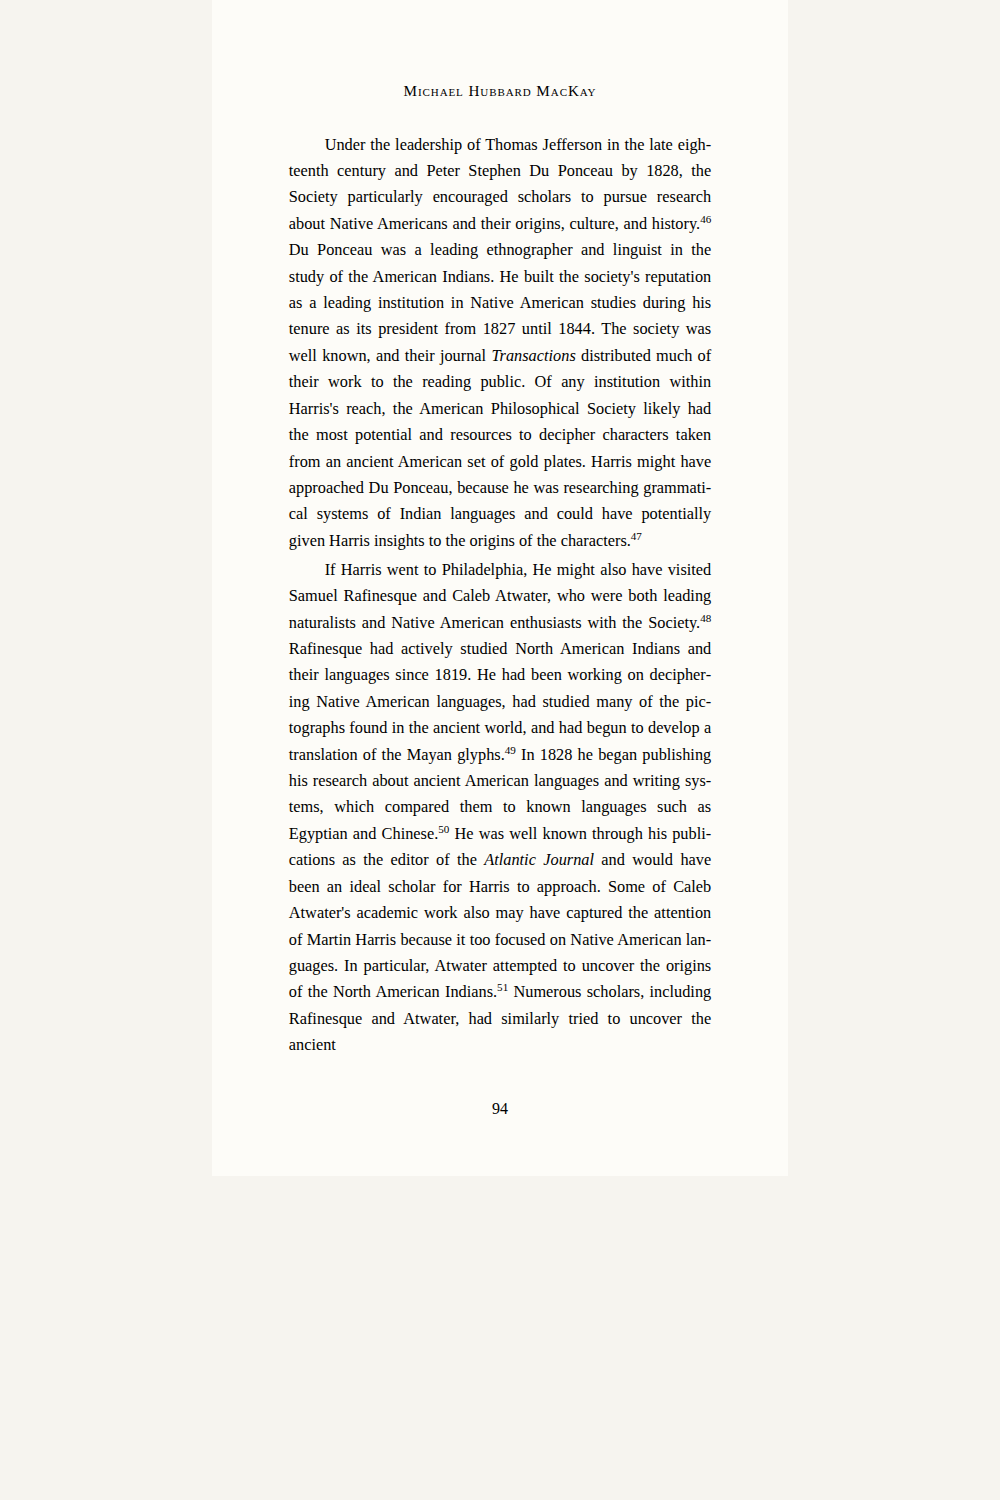Michael Hubbard MacKay
Under the leadership of Thomas Jefferson in the late eighteenth century and Peter Stephen Du Ponceau by 1828, the Society particularly encouraged scholars to pursue research about Native Americans and their origins, culture, and history.46 Du Ponceau was a leading ethnographer and linguist in the study of the American Indians. He built the society's reputation as a leading institution in Native American studies during his tenure as its president from 1827 until 1844. The society was well known, and their journal Transactions distributed much of their work to the reading public. Of any institution within Harris's reach, the American Philosophical Society likely had the most potential and resources to decipher characters taken from an ancient American set of gold plates. Harris might have approached Du Ponceau, because he was researching grammatical systems of Indian languages and could have potentially given Harris insights to the origins of the characters.47
If Harris went to Philadelphia, He might also have visited Samuel Rafinesque and Caleb Atwater, who were both leading naturalists and Native American enthusiasts with the Society.48 Rafinesque had actively studied North American Indians and their languages since 1819. He had been working on deciphering Native American languages, had studied many of the pictographs found in the ancient world, and had begun to develop a translation of the Mayan glyphs.49 In 1828 he began publishing his research about ancient American languages and writing systems, which compared them to known languages such as Egyptian and Chinese.50 He was well known through his publications as the editor of the Atlantic Journal and would have been an ideal scholar for Harris to approach. Some of Caleb Atwater's academic work also may have captured the attention of Martin Harris because it too focused on Native American languages. In particular, Atwater attempted to uncover the origins of the North American Indians.51 Numerous scholars, including Rafinesque and Atwater, had similarly tried to uncover the ancient
94